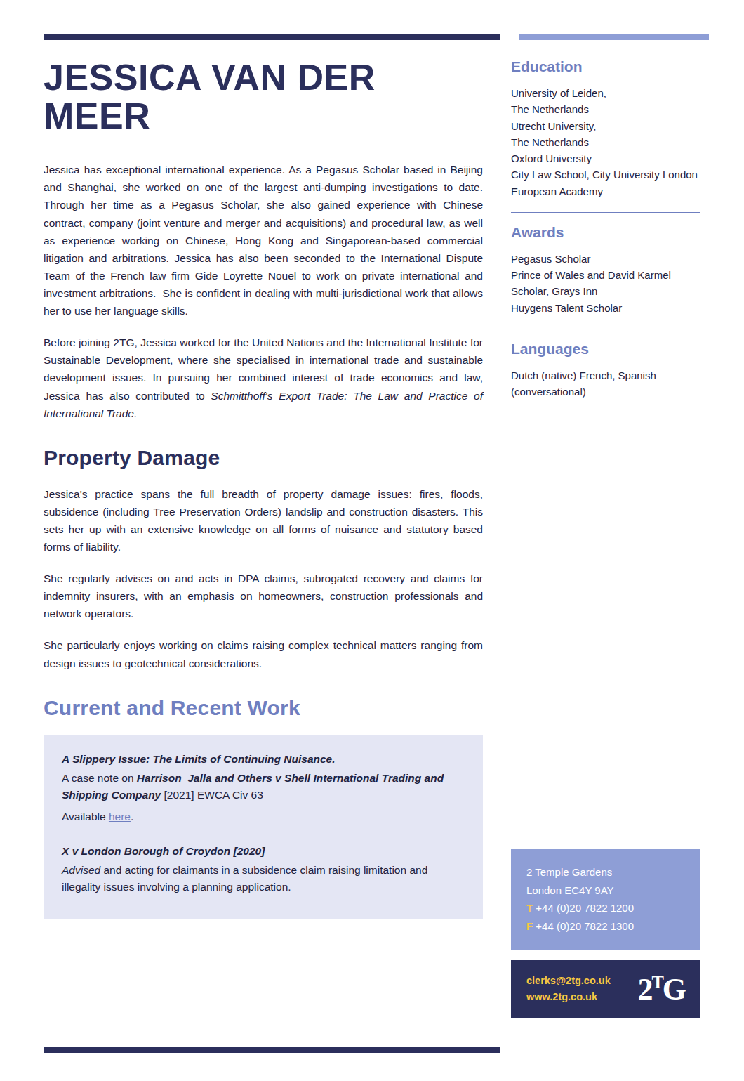Jessica van der Meer
Jessica has exceptional international experience. As a Pegasus Scholar based in Beijing and Shanghai, she worked on one of the largest anti-dumping investigations to date. Through her time as a Pegasus Scholar, she also gained experience with Chinese contract, company (joint venture and merger and acquisitions) and procedural law, as well as experience working on Chinese, Hong Kong and Singaporean-based commercial litigation and arbitrations. Jessica has also been seconded to the International Dispute Team of the French law firm Gide Loyrette Nouel to work on private international and investment arbitrations. She is confident in dealing with multi-jurisdictional work that allows her to use her language skills.
Before joining 2TG, Jessica worked for the United Nations and the International Institute for Sustainable Development, where she specialised in international trade and sustainable development issues. In pursuing her combined interest of trade economics and law, Jessica has also contributed to Schmitthoff's Export Trade: The Law and Practice of International Trade.
Property Damage
Jessica's practice spans the full breadth of property damage issues: fires, floods, subsidence (including Tree Preservation Orders) landslip and construction disasters. This sets her up with an extensive knowledge on all forms of nuisance and statutory based forms of liability.
She regularly advises on and acts in DPA claims, subrogated recovery and claims for indemnity insurers, with an emphasis on homeowners, construction professionals and network operators.
She particularly enjoys working on claims raising complex technical matters ranging from design issues to geotechnical considerations.
Current and Recent Work
A Slippery Issue: The Limits of Continuing Nuisance.
A case note on Harrison Jalla and Others v Shell International Trading and Shipping Company [2021] EWCA Civ 63
Available here.
X v London Borough of Croydon [2020]
Advised and acting for claimants in a subsidence claim raising limitation and illegality issues involving a planning application.
Education
University of Leiden,
The Netherlands
Utrecht University,
The Netherlands
Oxford University
City Law School, City University London
European Academy
Awards
Pegasus Scholar
Prince of Wales and David Karmel Scholar, Grays Inn
Huygens Talent Scholar
Languages
Dutch (native) French, Spanish (conversational)
2 Temple Gardens
London EC4Y 9AY
T +44 (0)20 7822 1200
F +44 (0)20 7822 1300
clerks@2tg.co.uk www.2tg.co.uk
2TG